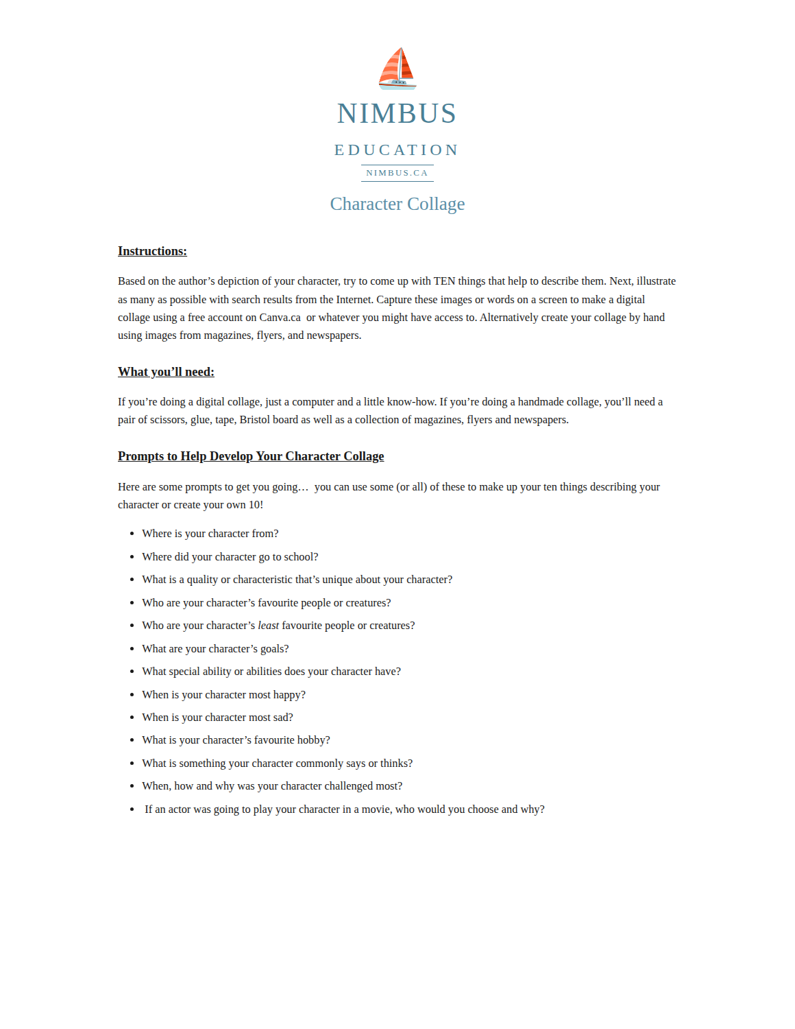⛵
NIMBUS
EDUCATION
NIMBUS.CA
Character Collage
Instructions:
Based on the author’s depiction of your character, try to come up with TEN things that help to describe them. Next, illustrate as many as possible with search results from the Internet. Capture these images or words on a screen to make a digital collage using a free account on Canva.ca or whatever you might have access to. Alternatively create your collage by hand using images from magazines, flyers, and newspapers.
What you’ll need:
If you’re doing a digital collage, just a computer and a little know-how. If you’re doing a handmade collage, you’ll need a pair of scissors, glue, tape, Bristol board as well as a collection of magazines, flyers and newspapers.
Prompts to Help Develop Your Character Collage
Here are some prompts to get you going… you can use some (or all) of these to make up your ten things describing your character or create your own 10!
Where is your character from?
Where did your character go to school?
What is a quality or characteristic that’s unique about your character?
Who are your character’s favourite people or creatures?
Who are your character’s least favourite people or creatures?
What are your character’s goals?
What special ability or abilities does your character have?
When is your character most happy?
When is your character most sad?
What is your character’s favourite hobby?
What is something your character commonly says or thinks?
When, how and why was your character challenged most?
If an actor was going to play your character in a movie, who would you choose and why?